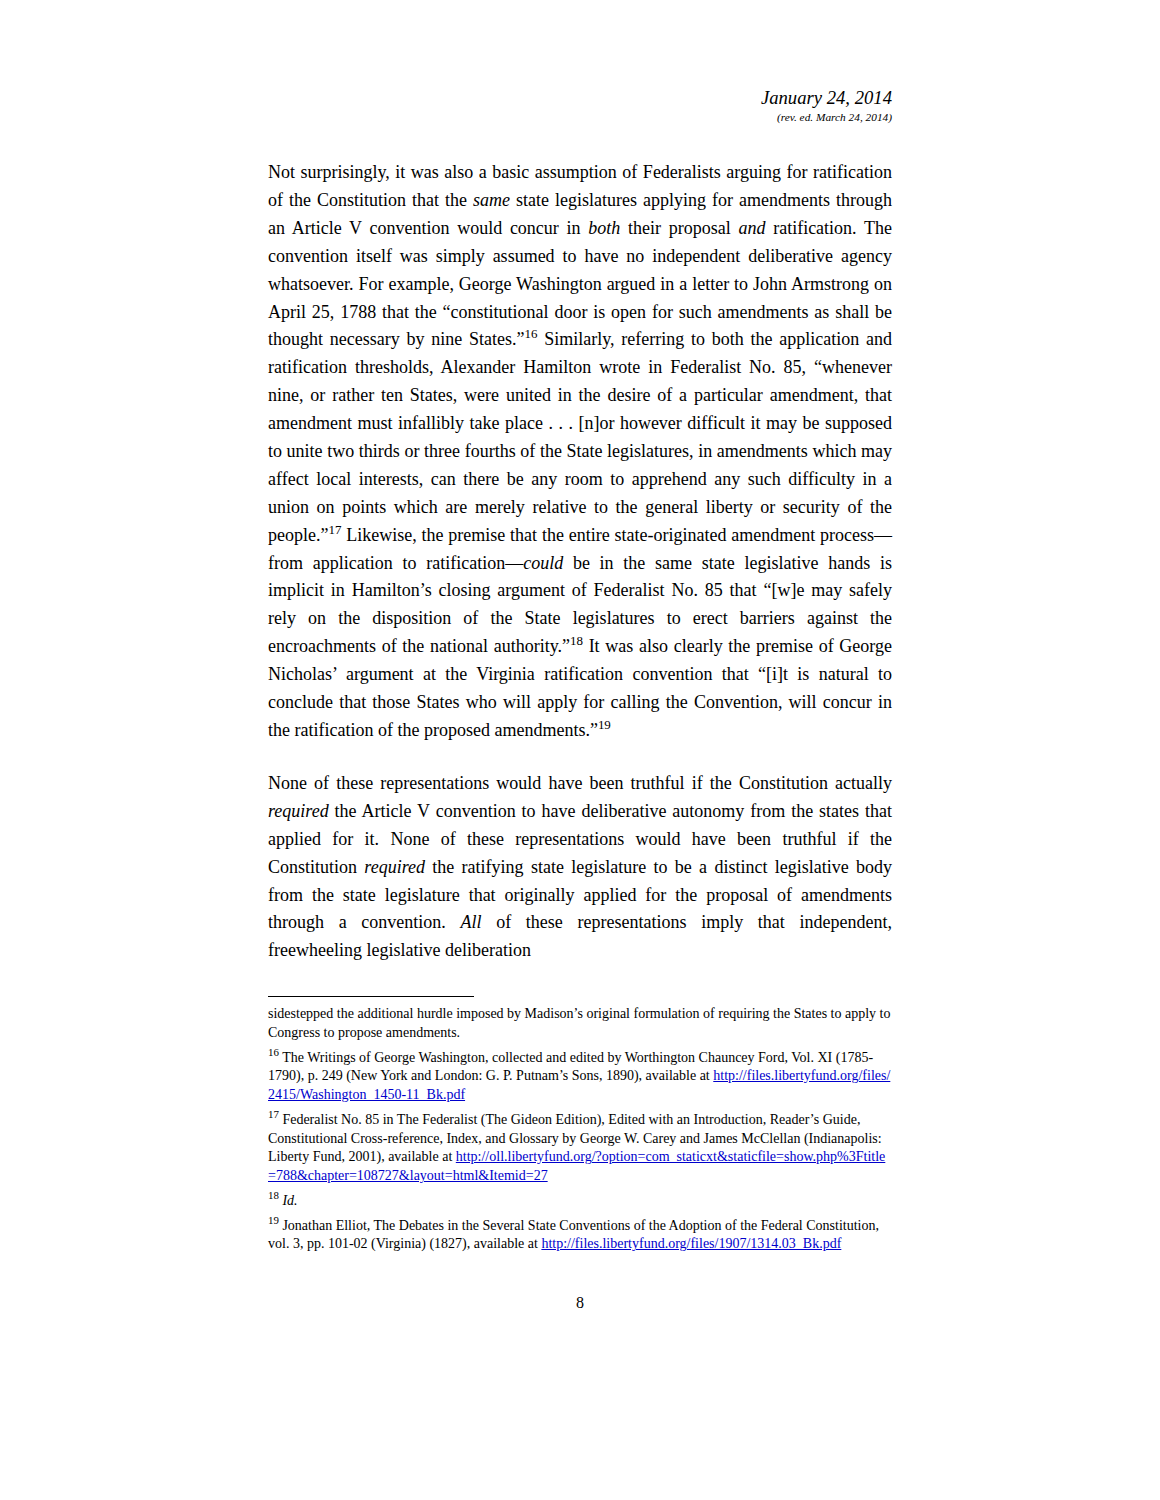January 24, 2014
(rev. ed. March 24, 2014)
Not surprisingly, it was also a basic assumption of Federalists arguing for ratification of the Constitution that the same state legislatures applying for amendments through an Article V convention would concur in both their proposal and ratification. The convention itself was simply assumed to have no independent deliberative agency whatsoever. For example, George Washington argued in a letter to John Armstrong on April 25, 1788 that the “constitutional door is open for such amendments as shall be thought necessary by nine States.”16 Similarly, referring to both the application and ratification thresholds, Alexander Hamilton wrote in Federalist No. 85, “whenever nine, or rather ten States, were united in the desire of a particular amendment, that amendment must infallibly take place . . . [n]or however difficult it may be supposed to unite two thirds or three fourths of the State legislatures, in amendments which may affect local interests, can there be any room to apprehend any such difficulty in a union on points which are merely relative to the general liberty or security of the people.”17 Likewise, the premise that the entire state-originated amendment process—from application to ratification—could be in the same state legislative hands is implicit in Hamilton’s closing argument of Federalist No. 85 that “[w]e may safely rely on the disposition of the State legislatures to erect barriers against the encroachments of the national authority.”18 It was also clearly the premise of George Nicholas’ argument at the Virginia ratification convention that “[i]t is natural to conclude that those States who will apply for calling the Convention, will concur in the ratification of the proposed amendments.”19
None of these representations would have been truthful if the Constitution actually required the Article V convention to have deliberative autonomy from the states that applied for it. None of these representations would have been truthful if the Constitution required the ratifying state legislature to be a distinct legislative body from the state legislature that originally applied for the proposal of amendments through a convention. All of these representations imply that independent, freewheeling legislative deliberation
sidestepped the additional hurdle imposed by Madison’s original formulation of requiring the States to apply to Congress to propose amendments.
16 The Writings of George Washington, collected and edited by Worthington Chauncey Ford, Vol. XI (1785-1790), p. 249 (New York and London: G. P. Putnam’s Sons, 1890), available at http://files.libertyfund.org/files/2415/Washington_1450-11_Bk.pdf
17 Federalist No. 85 in The Federalist (The Gideon Edition), Edited with an Introduction, Reader’s Guide, Constitutional Cross-reference, Index, and Glossary by George W. Carey and James McClellan (Indianapolis: Liberty Fund, 2001), available at http://oll.libertyfund.org/?option=com_staticxt&staticfile=show.php%3Ftitle=788&chapter=108727&layout=html&Itemid=27
18 Id.
19 Jonathan Elliot, The Debates in the Several State Conventions of the Adoption of the Federal Constitution, vol. 3, pp. 101-02 (Virginia) (1827), available at http://files.libertyfund.org/files/1907/1314.03_Bk.pdf
8